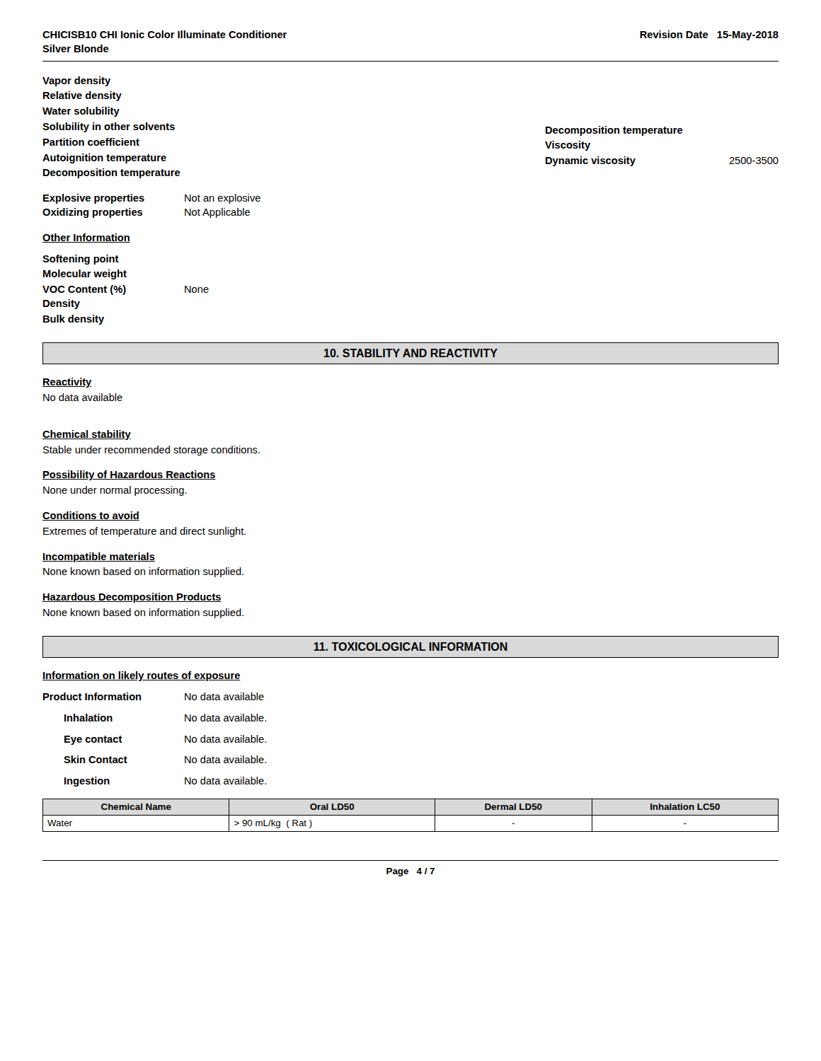CHICISB10 CHI Ionic Color Illuminate Conditioner
Silver Blonde
Revision Date 15-May-2018
Vapor density
Relative density
Water solubility
Solubility in other solvents
Partition coefficient
Autoignition temperature
Decomposition temperature
Decomposition temperature
Viscosity
Dynamic viscosity 2500-3500
Explosive properties Not an explosive
Oxidizing properties Not Applicable
Other Information
Softening point
Molecular weight
VOC Content (%) None
Density
Bulk density
10. STABILITY AND REACTIVITY
Reactivity
No data available
Chemical stability
Stable under recommended storage conditions.
Possibility of Hazardous Reactions
None under normal processing.
Conditions to avoid
Extremes of temperature and direct sunlight.
Incompatible materials
None known based on information supplied.
Hazardous Decomposition Products
None known based on information supplied.
11. TOXICOLOGICAL INFORMATION
Information on likely routes of exposure
Product Information No data available
Inhalation No data available.
Eye contact No data available.
Skin Contact No data available.
Ingestion No data available.
| Chemical Name | Oral LD50 | Dermal LD50 | Inhalation LC50 |
| --- | --- | --- | --- |
| Water | > 90 mL/kg ( Rat ) | - | - |
Page 4 / 7